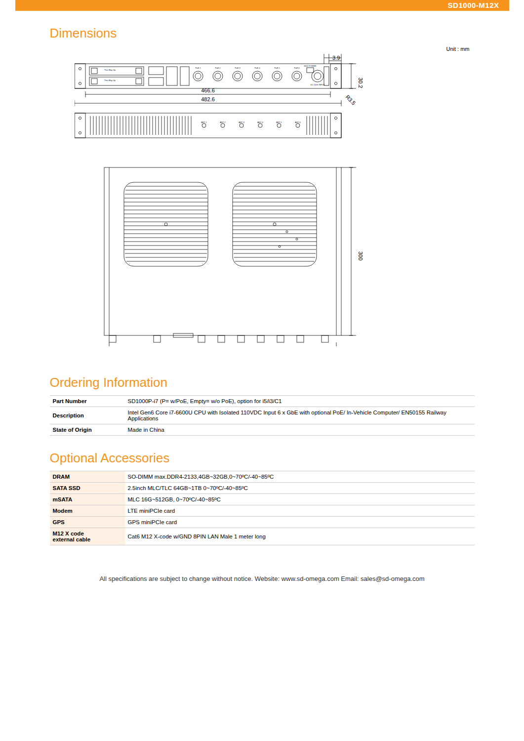SD1000-M12X
Dimensions
Unit : mm
466.6 482.6 30.2 10.9 3.9 R3.5 300 This Way Up This Way Up PoE 1 PoE 2 PoE 3 PoE 4 PoE 5 PoE 6 HDD POWER DC 110V INPUT ANT 1 ANT 2 ANT 3 ANT 4 ANT 5 ANT 6
Ordering Information
| Part Number | SD1000P-i7 (P= w/PoE, Empty= w/o PoE), option for i5/i3/C1 |
| Description | Intel Gen6 Core i7-6600U CPU with Isolated 110VDC Input 6 x GbE with optional PoE/ In-Vehicle Computer/ EN50155 Railway Applications |
| State of Origin | Made in China |
Optional Accessories
| DRAM | SO-DIMM max.DDR4-2133,4GB~32GB,0~70ºC/-40~85ºC |
| SATA SSD | 2.5inch MLC/TLC 64GB~1TB 0~70ºC/-40~85ºC |
| mSATA | MLC 16G~512GB, 0~70ºC/-40~85ºC |
| Modem | LTE miniPCIe card |
| GPS | GPS miniPCIe card |
| M12 X code external cable | Cat6 M12 X-code w/GND 8PIN LAN Male 1 meter long |
All specifications are subject to change without notice. Website: www.sd-omega.com Email: sales@sd-omega.com